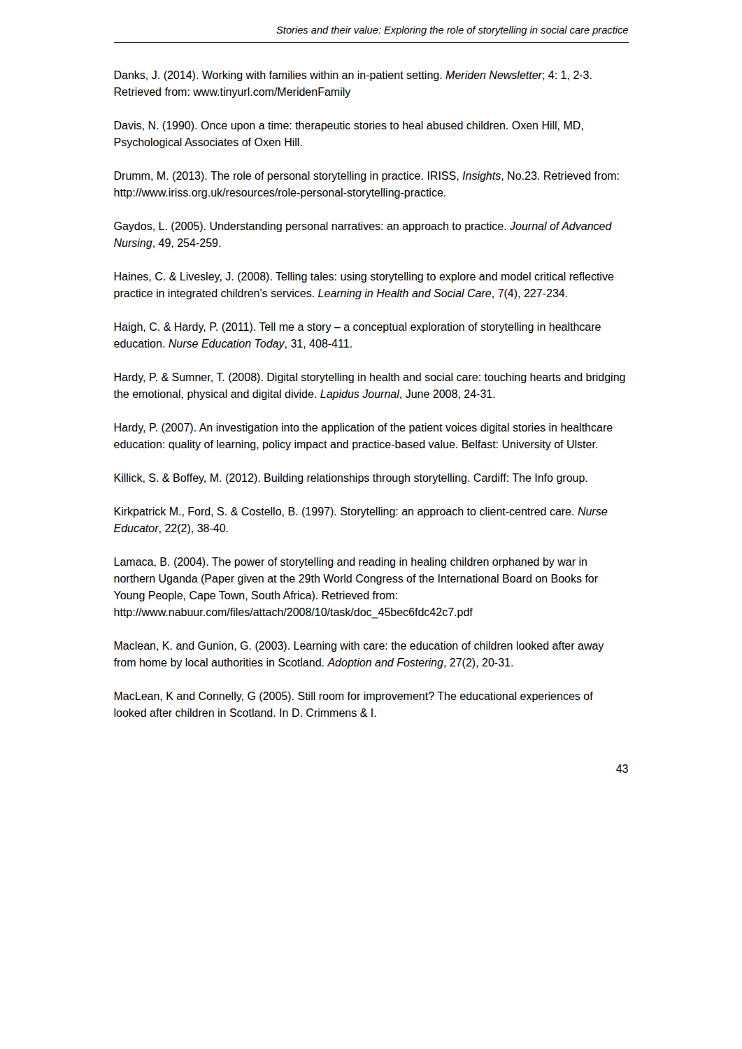Stories and their value: Exploring the role of storytelling in social care practice
Danks, J. (2014). Working with families within an in-patient setting. Meriden Newsletter; 4: 1, 2-3. Retrieved from: www.tinyurl.com/MeridenFamily
Davis, N. (1990). Once upon a time: therapeutic stories to heal abused children. Oxen Hill, MD, Psychological Associates of Oxen Hill.
Drumm, M. (2013). The role of personal storytelling in practice. IRISS, Insights, No.23. Retrieved from: http://www.iriss.org.uk/resources/role-personal-storytelling-practice.
Gaydos, L. (2005). Understanding personal narratives: an approach to practice. Journal of Advanced Nursing, 49, 254-259.
Haines, C. & Livesley, J. (2008). Telling tales: using storytelling to explore and model critical reflective practice in integrated children's services. Learning in Health and Social Care, 7(4), 227-234.
Haigh, C. & Hardy, P. (2011). Tell me a story – a conceptual exploration of storytelling in healthcare education. Nurse Education Today, 31, 408-411.
Hardy, P. & Sumner, T. (2008). Digital storytelling in health and social care: touching hearts and bridging the emotional, physical and digital divide. Lapidus Journal, June 2008, 24-31.
Hardy, P. (2007). An investigation into the application of the patient voices digital stories in healthcare education: quality of learning, policy impact and practice-based value. Belfast: University of Ulster.
Killick, S. & Boffey, M. (2012). Building relationships through storytelling. Cardiff: The Info group.
Kirkpatrick M., Ford, S. & Costello, B. (1997). Storytelling: an approach to client-centred care. Nurse Educator, 22(2), 38-40.
Lamaca, B. (2004). The power of storytelling and reading in healing children orphaned by war in northern Uganda (Paper given at the 29th World Congress of the International Board on Books for Young People, Cape Town, South Africa). Retrieved from:
http://www.nabuur.com/files/attach/2008/10/task/doc_45bec6fdc42c7.pdf
Maclean, K. and Gunion, G. (2003). Learning with care: the education of children looked after away from home by local authorities in Scotland. Adoption and Fostering, 27(2), 20-31.
MacLean, K and Connelly, G (2005). Still room for improvement? The educational experiences of looked after children in Scotland. In D. Crimmens & I.
43